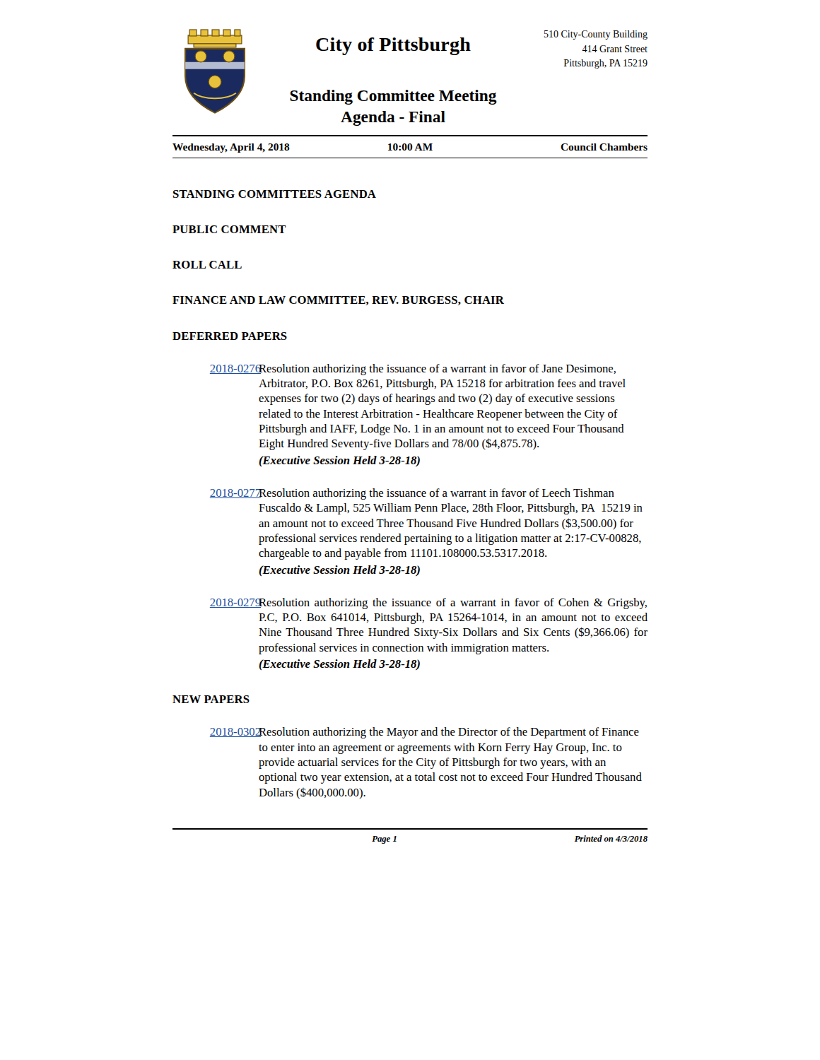City of Pittsburgh
Standing Committee Meeting Agenda - Final
510 City-County Building
414 Grant Street
Pittsburgh, PA 15219
Wednesday, April 4, 2018
10:00 AM
Council Chambers
STANDING COMMITTEES AGENDA
PUBLIC COMMENT
ROLL CALL
FINANCE AND LAW COMMITTEE, REV. BURGESS, CHAIR
DEFERRED PAPERS
2018-0276
Resolution authorizing the issuance of a warrant in favor of Jane Desimone, Arbitrator, P.O. Box 8261, Pittsburgh, PA 15218 for arbitration fees and travel expenses for two (2) days of hearings and two (2) day of executive sessions related to the Interest Arbitration - Healthcare Reopener between the City of Pittsburgh and IAFF, Lodge No. 1 in an amount not to exceed Four Thousand Eight Hundred Seventy-five Dollars and 78/00 ($4,875.78).
(Executive Session Held 3-28-18)
2018-0277
Resolution authorizing the issuance of a warrant in favor of Leech Tishman Fuscaldo & Lampl, 525 William Penn Place, 28th Floor, Pittsburgh, PA 15219 in an amount not to exceed Three Thousand Five Hundred Dollars ($3,500.00) for professional services rendered pertaining to a litigation matter at 2:17-CV-00828, chargeable to and payable from 11101.108000.53.5317.2018.
(Executive Session Held 3-28-18)
2018-0279
Resolution authorizing the issuance of a warrant in favor of Cohen & Grigsby, P.C, P.O. Box 641014, Pittsburgh, PA 15264-1014, in an amount not to exceed Nine Thousand Three Hundred Sixty-Six Dollars and Six Cents ($9,366.06) for professional services in connection with immigration matters.
(Executive Session Held 3-28-18)
NEW PAPERS
2018-0302
Resolution authorizing the Mayor and the Director of the Department of Finance to enter into an agreement or agreements with Korn Ferry Hay Group, Inc. to provide actuarial services for the City of Pittsburgh for two years, with an optional two year extension, at a total cost not to exceed Four Hundred Thousand Dollars ($400,000.00).
Page 1 Printed on 4/3/2018